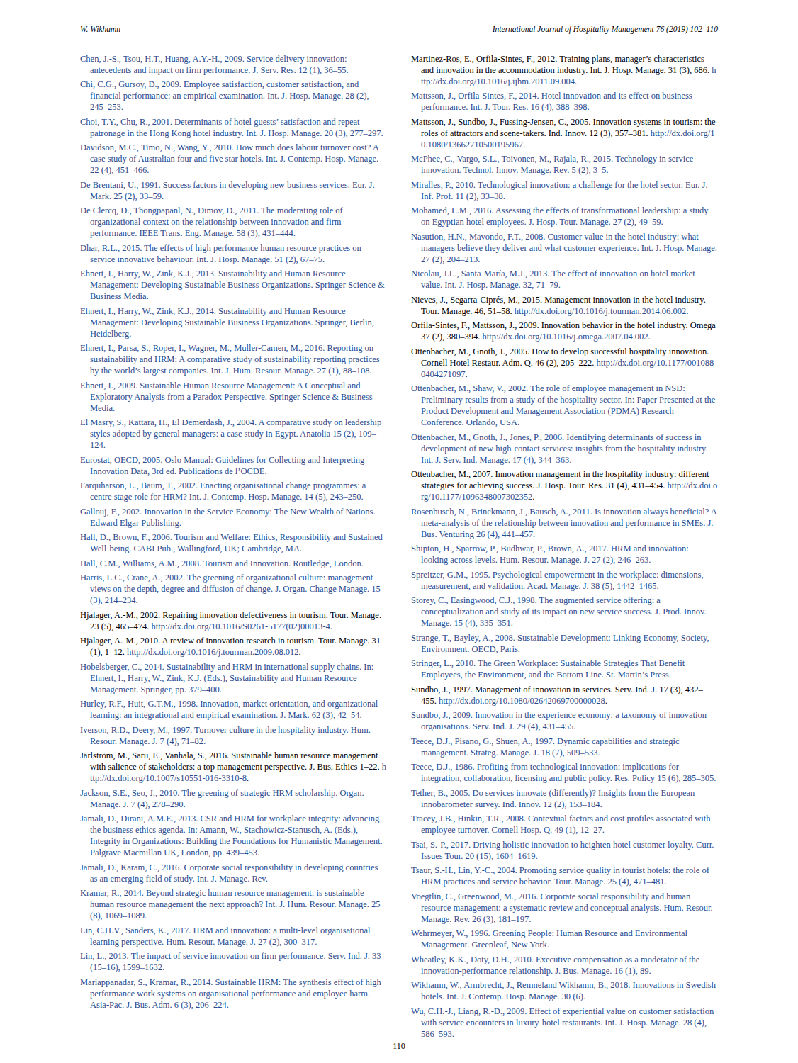W. Wikhamn
International Journal of Hospitality Management 76 (2019) 102–110
Chen, J.-S., Tsou, H.T., Huang, A.Y.-H., 2009. Service delivery innovation: antecedents and impact on firm performance. J. Serv. Res. 12 (1), 36–55.
Chi, C.G., Gursoy, D., 2009. Employee satisfaction, customer satisfaction, and financial performance: an empirical examination. Int. J. Hosp. Manage. 28 (2), 245–253.
Choi, T.Y., Chu, R., 2001. Determinants of hotel guests’ satisfaction and repeat patronage in the Hong Kong hotel industry. Int. J. Hosp. Manage. 20 (3), 277–297.
Davidson, M.C., Timo, N., Wang, Y., 2010. How much does labour turnover cost? A case study of Australian four and five star hotels. Int. J. Contemp. Hosp. Manage. 22 (4), 451–466.
De Brentani, U., 1991. Success factors in developing new business services. Eur. J. Mark. 25 (2), 33–59.
De Clercq, D., Thongpapanl, N., Dimov, D., 2011. The moderating role of organizational context on the relationship between innovation and firm performance. IEEE Trans. Eng. Manage. 58 (3), 431–444.
Dhar, R.L., 2015. The effects of high performance human resource practices on service innovative behaviour. Int. J. Hosp. Manage. 51 (2), 67–75.
Ehnert, I., Harry, W., Zink, K.J., 2013. Sustainability and Human Resource Management: Developing Sustainable Business Organizations. Springer Science & Business Media.
Ehnert, I., Harry, W., Zink, K.J., 2014. Sustainability and Human Resource Management: Developing Sustainable Business Organizations. Springer, Berlin, Heidelberg.
Ehnert, I., Parsa, S., Roper, I., Wagner, M., Muller-Camen, M., 2016. Reporting on sustainability and HRM: A comparative study of sustainability reporting practices by the world’s largest companies. Int. J. Hum. Resour. Manage. 27 (1), 88–108.
Ehnert, I., 2009. Sustainable Human Resource Management: A Conceptual and Exploratory Analysis from a Paradox Perspective. Springer Science & Business Media.
El Masry, S., Kattara, H., El Demerdash, J., 2004. A comparative study on leadership styles adopted by general managers: a case study in Egypt. Anatolia 15 (2), 109–124.
Eurostat, OECD, 2005. Oslo Manual: Guidelines for Collecting and Interpreting Innovation Data, 3rd ed. Publications de l’OCDE.
Farquharson, L., Baum, T., 2002. Enacting organisational change programmes: a centre stage role for HRM? Int. J. Contemp. Hosp. Manage. 14 (5), 243–250.
Gallouj, F., 2002. Innovation in the Service Economy: The New Wealth of Nations. Edward Elgar Publishing.
Hall, D., Brown, F., 2006. Tourism and Welfare: Ethics, Responsibility and Sustained Well-being. CABI Pub., Wallingford, UK; Cambridge, MA.
Hall, C.M., Williams, A.M., 2008. Tourism and Innovation. Routledge, London.
Harris, L.C., Crane, A., 2002. The greening of organizational culture: management views on the depth, degree and diffusion of change. J. Organ. Change Manage. 15 (3), 214–234.
Hjalager, A.-M., 2002. Repairing innovation defectiveness in tourism. Tour. Manage. 23 (5), 465–474. http://dx.doi.org/10.1016/S0261-5177(02)00013-4.
Hjalager, A.-M., 2010. A review of innovation research in tourism. Tour. Manage. 31 (1), 1–12. http://dx.doi.org/10.1016/j.tourman.2009.08.012.
Hobelsberger, C., 2014. Sustainability and HRM in international supply chains. In: Ehnert, I., Harry, W., Zink, K.J. (Eds.), Sustainability and Human Resource Management. Springer, pp. 379–400.
Hurley, R.F., Huit, G.T.M., 1998. Innovation, market orientation, and organizational learning: an integrational and empirical examination. J. Mark. 62 (3), 42–54.
Iverson, R.D., Deery, M., 1997. Turnover culture in the hospitality industry. Hum. Resour. Manage. J. 7 (4), 71–82.
Järlström, M., Saru, E., Vanhala, S., 2016. Sustainable human resource management with salience of stakeholders: a top management perspective. J. Bus. Ethics 1–22. http://dx.doi.org/10.1007/s10551-016-3310-8.
Jackson, S.E., Seo, J., 2010. The greening of strategic HRM scholarship. Organ. Manage. J. 7 (4), 278–290.
Jamali, D., Dirani, A.M.E., 2013. CSR and HRM for workplace integrity: advancing the business ethics agenda. In: Amann, W., Stachowicz-Stanusch, A. (Eds.), Integrity in Organizations: Building the Foundations for Humanistic Management. Palgrave Macmillan UK, London, pp. 439–453.
Jamali, D., Karam, C., 2016. Corporate social responsibility in developing countries as an emerging field of study. Int. J. Manage. Rev.
Kramar, R., 2014. Beyond strategic human resource management: is sustainable human resource management the next approach? Int. J. Hum. Resour. Manage. 25 (8), 1069–1089.
Lin, C.H.V., Sanders, K., 2017. HRM and innovation: a multi-level organisational learning perspective. Hum. Resour. Manage. J. 27 (2), 300–317.
Lin, L., 2013. The impact of service innovation on firm performance. Serv. Ind. J. 33 (15–16), 1599–1632.
Mariappanadar, S., Kramar, R., 2014. Sustainable HRM: The synthesis effect of high performance work systems on organisational performance and employee harm. Asia-Pac. J. Bus. Adm. 6 (3), 206–224.
Martinez-Ros, E., Orfila-Sintes, F., 2012. Training plans, manager’s characteristics and innovation in the accommodation industry. Int. J. Hosp. Manage. 31 (3), 686. http://dx.doi.org/10.1016/j.ijhm.2011.09.004.
Mattsson, J., Orfila-Sintes, F., 2014. Hotel innovation and its effect on business performance. Int. J. Tour. Res. 16 (4), 388–398.
Mattsson, J., Sundbo, J., Fussing-Jensen, C., 2005. Innovation systems in tourism: the roles of attractors and scene-takers. Ind. Innov. 12 (3), 357–381. http://dx.doi.org/10.1080/13662710500195967.
McPhee, C., Vargo, S.L., Toivonen, M., Rajala, R., 2015. Technology in service innovation. Technol. Innov. Manage. Rev. 5 (2), 3–5.
Miralles, P., 2010. Technological innovation: a challenge for the hotel sector. Eur. J. Inf. Prof. 11 (2), 33–38.
Mohamed, L.M., 2016. Assessing the effects of transformational leadership: a study on Egyptian hotel employees. J. Hosp. Tour. Manage. 27 (2), 49–59.
Nasution, H.N., Mavondo, F.T., 2008. Customer value in the hotel industry: what managers believe they deliver and what customer experience. Int. J. Hosp. Manage. 27 (2), 204–213.
Nicolau, J.L., Santa-María, M.J., 2013. The effect of innovation on hotel market value. Int. J. Hosp. Manage. 32, 71–79.
Nieves, J., Segarra-Ciprés, M., 2015. Management innovation in the hotel industry. Tour. Manage. 46, 51–58. http://dx.doi.org/10.1016/j.tourman.2014.06.002.
Orfila-Sintes, F., Mattsson, J., 2009. Innovation behavior in the hotel industry. Omega 37 (2), 380–394. http://dx.doi.org/10.1016/j.omega.2007.04.002.
Ottenbacher, M., Gnoth, J., 2005. How to develop successful hospitality innovation. Cornell Hotel Restaur. Adm. Q. 46 (2), 205–222. http://dx.doi.org/10.1177/0010880404271097.
Ottenbacher, M., Shaw, V., 2002. The role of employee management in NSD: Preliminary results from a study of the hospitality sector. In: Paper Presented at the Product Development and Management Association (PDMA) Research Conference. Orlando, USA.
Ottenbacher, M., Gnoth, J., Jones, P., 2006. Identifying determinants of success in development of new high-contact services: insights from the hospitality industry. Int. J. Serv. Ind. Manage. 17 (4), 344–363.
Ottenbacher, M., 2007. Innovation management in the hospitality industry: different strategies for achieving success. J. Hosp. Tour. Res. 31 (4), 431–454. http://dx.doi.org/10.1177/1096348007302352.
Rosenbusch, N., Brinckmann, J., Bausch, A., 2011. Is innovation always beneficial? A meta-analysis of the relationship between innovation and performance in SMEs. J. Bus. Venturing 26 (4), 441–457.
Shipton, H., Sparrow, P., Budhwar, P., Brown, A., 2017. HRM and innovation: looking across levels. Hum. Resour. Manage. J. 27 (2), 246–263.
Spreitzer, G.M., 1995. Psychological empowerment in the workplace: dimensions, measurement, and validation. Acad. Manage. J. 38 (5), 1442–1465.
Storey, C., Easingwood, C.J., 1998. The augmented service offering: a conceptualization and study of its impact on new service success. J. Prod. Innov. Manage. 15 (4), 335–351.
Strange, T., Bayley, A., 2008. Sustainable Development: Linking Economy, Society, Environment. OECD, Paris.
Stringer, L., 2010. The Green Workplace: Sustainable Strategies That Benefit Employees, the Environment, and the Bottom Line. St. Martin’s Press.
Sundbo, J., 1997. Management of innovation in services. Serv. Ind. J. 17 (3), 432–455. http://dx.doi.org/10.1080/02642069700000028.
Sundbo, J., 2009. Innovation in the experience economy: a taxonomy of innovation organisations. Serv. Ind. J. 29 (4), 431–455.
Teece, D.J., Pisano, G., Shuen, A., 1997. Dynamic capabilities and strategic management. Strateg. Manage. J. 18 (7), 509–533.
Teece, D.J., 1986. Profiting from technological innovation: implications for integration, collaboration, licensing and public policy. Res. Policy 15 (6), 285–305.
Tether, B., 2005. Do services innovate (differently)? Insights from the European innobarometer survey. Ind. Innov. 12 (2), 153–184.
Tracey, J.B., Hinkin, T.R., 2008. Contextual factors and cost profiles associated with employee turnover. Cornell Hosp. Q. 49 (1), 12–27.
Tsai, S.-P., 2017. Driving holistic innovation to heighten hotel customer loyalty. Curr. Issues Tour. 20 (15), 1604–1619.
Tsaur, S.-H., Lin, Y.-C., 2004. Promoting service quality in tourist hotels: the role of HRM practices and service behavior. Tour. Manage. 25 (4), 471–481.
Voegtlin, C., Greenwood, M., 2016. Corporate social responsibility and human resource management: a systematic review and conceptual analysis. Hum. Resour. Manage. Rev. 26 (3), 181–197.
Wehrmeyer, W., 1996. Greening People: Human Resource and Environmental Management. Greenleaf, New York.
Wheatley, K.K., Doty, D.H., 2010. Executive compensation as a moderator of the innovation-performance relationship. J. Bus. Manage. 16 (1), 89.
Wikhamn, W., Armbrecht, J., Remneland Wikhamn, B., 2018. Innovations in Swedish hotels. Int. J. Contemp. Hosp. Manage. 30 (6).
Wu, C.H.-J., Liang, R.-D., 2009. Effect of experiential value on customer satisfaction with service encounters in luxury-hotel restaurants. Int. J. Hosp. Manage. 28 (4), 586–593.
110